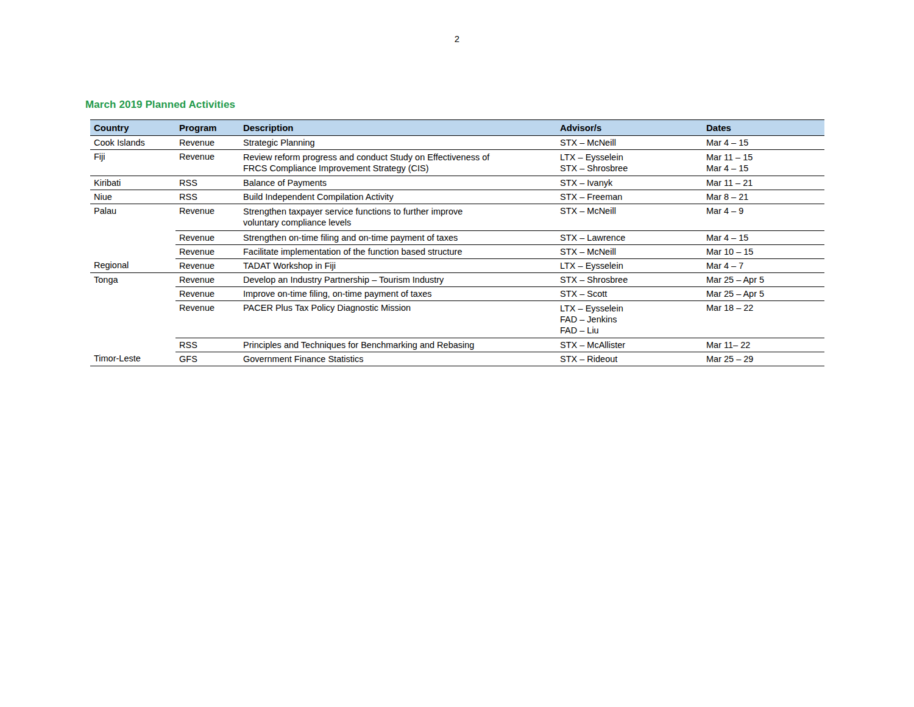2
March 2019 Planned Activities
| Country | Program | Description | Advisor/s | Dates |
| --- | --- | --- | --- | --- |
| Cook Islands | Revenue | Strategic Planning | STX – McNeill | Mar 4 – 15 |
| Fiji | Revenue | Review reform progress and conduct Study on Effectiveness of FRCS Compliance Improvement Strategy (CIS) | LTX – Eysselein STX – Shrosbree | Mar 11 – 15 Mar 4 – 15 |
| Kiribati | RSS | Balance of Payments | STX – Ivanyk | Mar 11 – 21 |
| Niue | RSS | Build Independent Compilation Activity | STX – Freeman | Mar 8 – 21 |
| Palau | Revenue | Strengthen taxpayer service functions to further improve voluntary compliance levels | STX – McNeill | Mar 4 – 9 |
| Revenue | Strengthen on-time filing and on-time payment of taxes | STX – Lawrence | Mar 4 – 15 |
| Revenue | Facilitate implementation of the function based structure | STX – McNeill | Mar 10 – 15 |
| Regional | Revenue | TADAT Workshop in Fiji | LTX – Eysselein | Mar 4 – 7 |
| Tonga | Revenue | Develop an Industry Partnership – Tourism Industry | STX – Shrosbree | Mar 25 – Apr 5 |
| Revenue | Improve on-time filing, on-time payment of taxes | STX – Scott | Mar 25 – Apr 5 |
| Revenue | PACER Plus Tax Policy Diagnostic Mission | LTX – Eysselein FAD – Jenkins FAD – Liu | Mar 18 – 22 |
| RSS | Principles and Techniques for Benchmarking and Rebasing | STX – McAllister | Mar 11– 22 |
| Timor-Leste | GFS | Government Finance Statistics | STX – Rideout | Mar 25 – 29 |